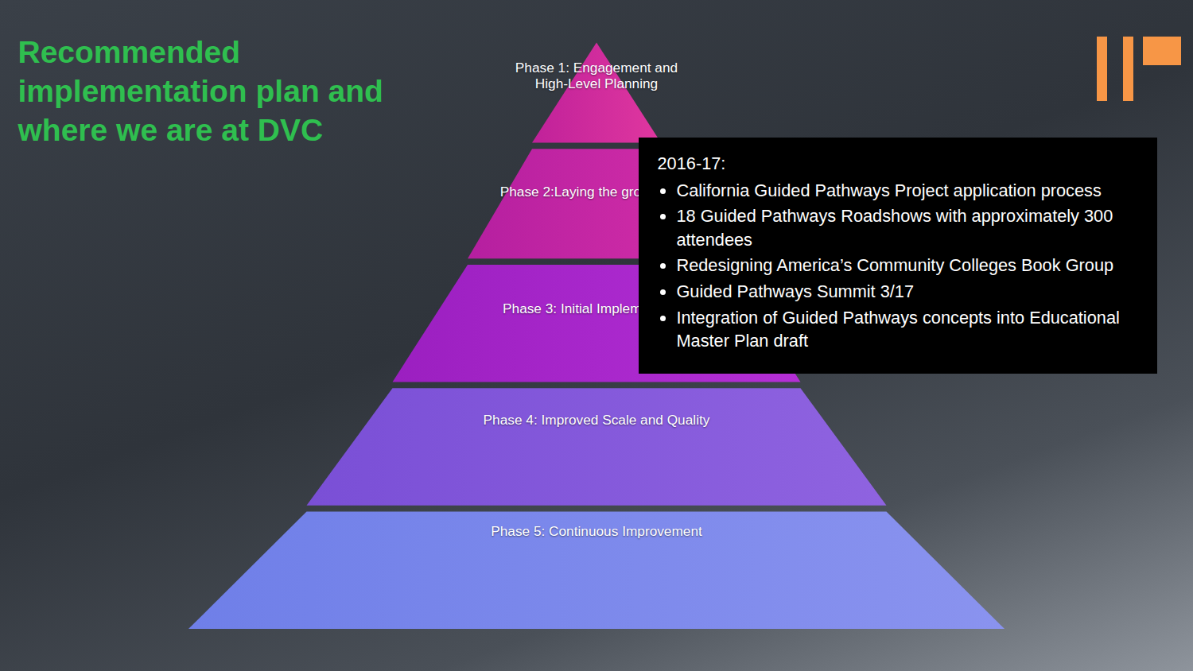Recommended implementation plan and where we are at DVC
Phase 1: Engagement and High-Level Planning
Phase 2:Laying the groundwork
Phase 3: Initial Implementation
Phase 4: Improved Scale and Quality
Phase 5: Continuous Improvement
2016-17:
California Guided Pathways Project application process
18 Guided Pathways Roadshows with approximately 300 attendees
Redesigning America’s Community Colleges Book Group
Guided Pathways Summit 3/17
Integration of Guided Pathways concepts into Educational Master Plan draft